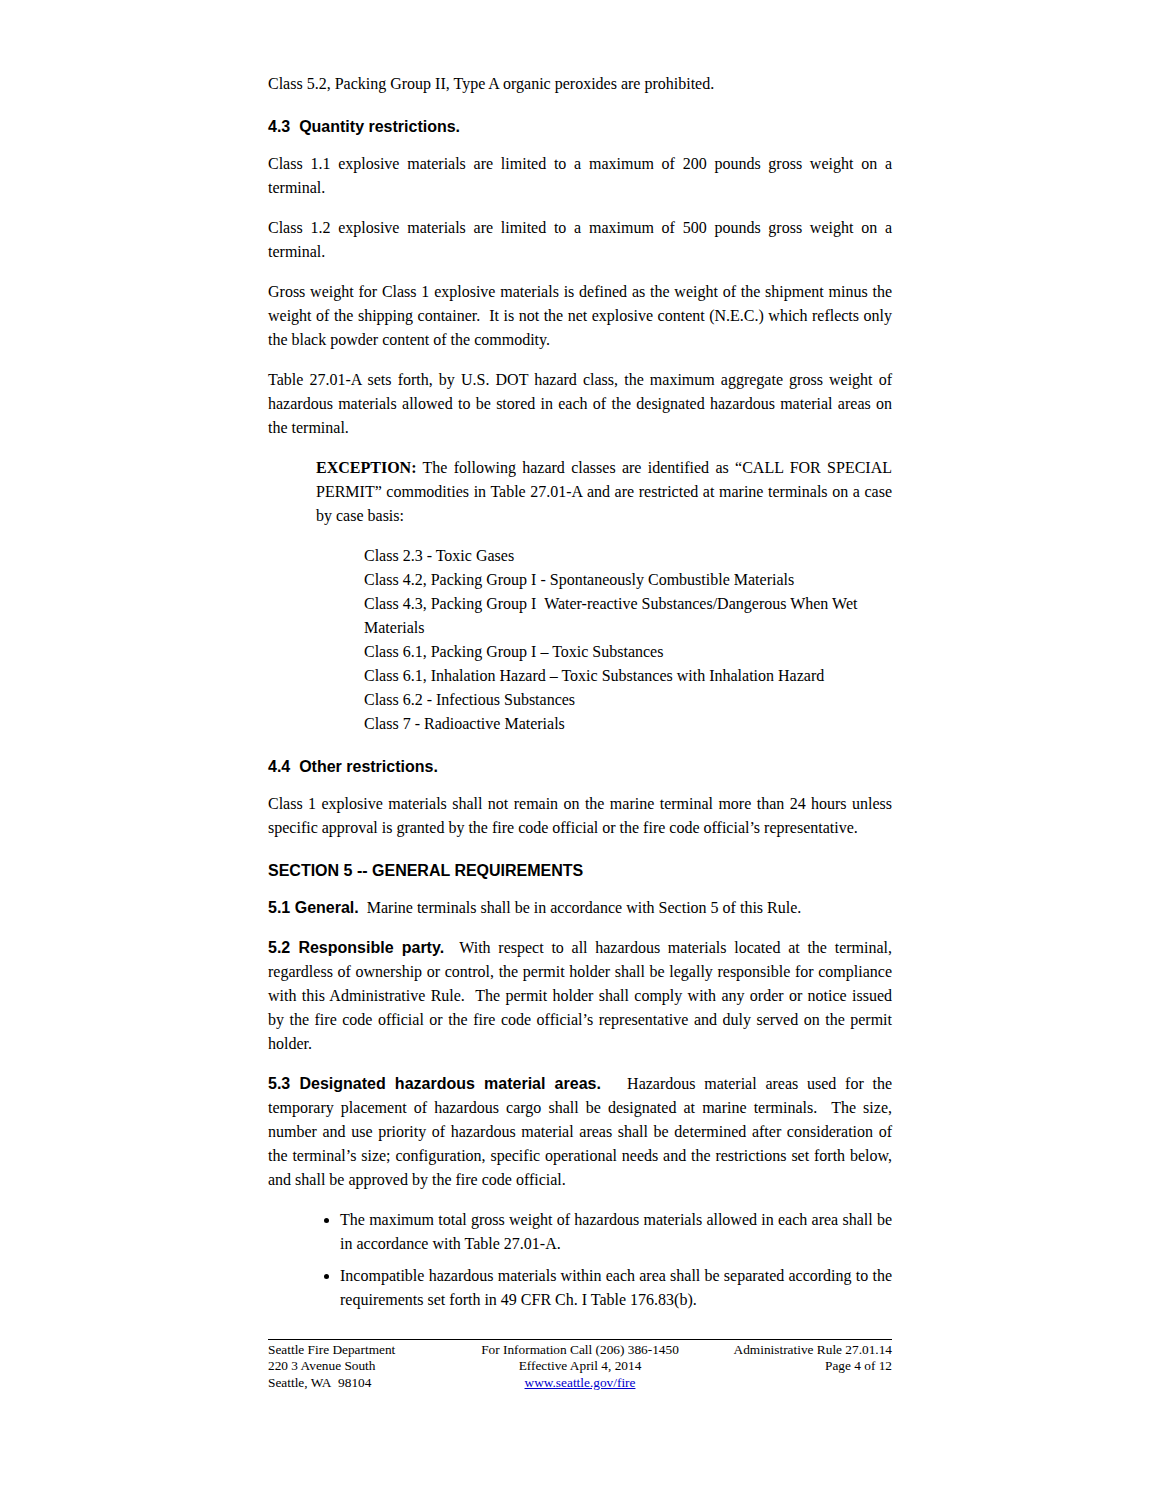Class 5.2, Packing Group II, Type A organic peroxides are prohibited.
4.3 Quantity restrictions.
Class 1.1 explosive materials are limited to a maximum of 200 pounds gross weight on a terminal.
Class 1.2 explosive materials are limited to a maximum of 500 pounds gross weight on a terminal.
Gross weight for Class 1 explosive materials is defined as the weight of the shipment minus the weight of the shipping container. It is not the net explosive content (N.E.C.) which reflects only the black powder content of the commodity.
Table 27.01-A sets forth, by U.S. DOT hazard class, the maximum aggregate gross weight of hazardous materials allowed to be stored in each of the designated hazardous material areas on the terminal.
EXCEPTION: The following hazard classes are identified as “CALL FOR SPECIAL PERMIT” commodities in Table 27.01-A and are restricted at marine terminals on a case by case basis:
Class 2.3 - Toxic Gases
Class 4.2, Packing Group I - Spontaneously Combustible Materials
Class 4.3, Packing Group I Water-reactive Substances/Dangerous When Wet Materials
Class 6.1, Packing Group I – Toxic Substances
Class 6.1, Inhalation Hazard – Toxic Substances with Inhalation Hazard
Class 6.2 - Infectious Substances
Class 7 - Radioactive Materials
4.4 Other restrictions.
Class 1 explosive materials shall not remain on the marine terminal more than 24 hours unless specific approval is granted by the fire code official or the fire code official’s representative.
SECTION 5 -- GENERAL REQUIREMENTS
5.1 General. Marine terminals shall be in accordance with Section 5 of this Rule.
5.2 Responsible party. With respect to all hazardous materials located at the terminal, regardless of ownership or control, the permit holder shall be legally responsible for compliance with this Administrative Rule. The permit holder shall comply with any order or notice issued by the fire code official or the fire code official’s representative and duly served on the permit holder.
5.3 Designated hazardous material areas. Hazardous material areas used for the temporary placement of hazardous cargo shall be designated at marine terminals. The size, number and use priority of hazardous material areas shall be determined after consideration of the terminal’s size; configuration, specific operational needs and the restrictions set forth below, and shall be approved by the fire code official.
The maximum total gross weight of hazardous materials allowed in each area shall be in accordance with Table 27.01-A.
Incompatible hazardous materials within each area shall be separated according to the requirements set forth in 49 CFR Ch. I Table 176.83(b).
Seattle Fire Department
220 3 Avenue South
Seattle, WA 98104
For Information Call (206) 386-1450
Effective April 4, 2014
www.seattle.gov/fire
Administrative Rule 27.01.14
Page 4 of 12